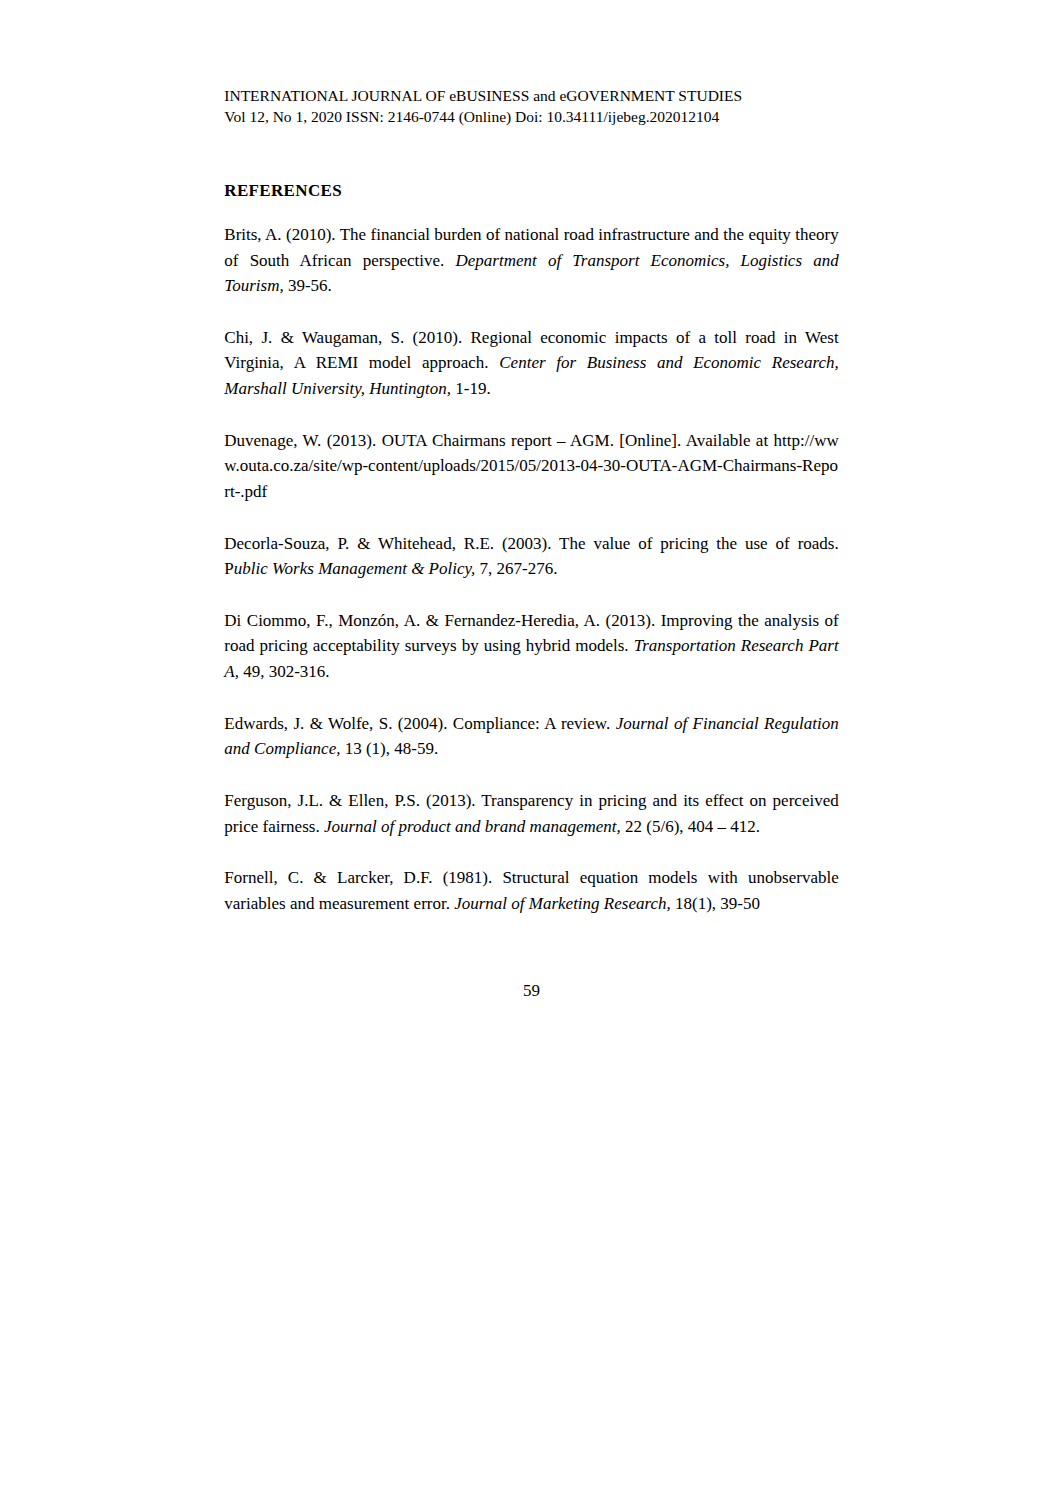INTERNATIONAL JOURNAL OF eBUSINESS and eGOVERNMENT STUDIES
Vol 12, No 1, 2020 ISSN: 2146-0744 (Online) Doi: 10.34111/ijebeg.202012104
REFERENCES
Brits, A. (2010). The financial burden of national road infrastructure and the equity theory of South African perspective. Department of Transport Economics, Logistics and Tourism, 39-56.
Chi, J. & Waugaman, S. (2010). Regional economic impacts of a toll road in West Virginia, A REMI model approach. Center for Business and Economic Research, Marshall University, Huntington, 1-19.
Duvenage, W. (2013). OUTA Chairmans report – AGM. [Online]. Available at http://www.outa.co.za/site/wp-content/uploads/2015/05/2013-04-30-OUTA-AGM-Chairmans-Report-.pdf
Decorla-Souza, P. & Whitehead, R.E. (2003). The value of pricing the use of roads. Public Works Management & Policy, 7, 267-276.
Di Ciommo, F., Monzón, A. & Fernandez-Heredia, A. (2013). Improving the analysis of road pricing acceptability surveys by using hybrid models. Transportation Research Part A, 49, 302-316.
Edwards, J. & Wolfe, S. (2004). Compliance: A review. Journal of Financial Regulation and Compliance, 13 (1), 48-59.
Ferguson, J.L. & Ellen, P.S. (2013). Transparency in pricing and its effect on perceived price fairness. Journal of product and brand management, 22 (5/6), 404 – 412.
Fornell, C. & Larcker, D.F. (1981). Structural equation models with unobservable variables and measurement error. Journal of Marketing Research, 18(1), 39-50
59